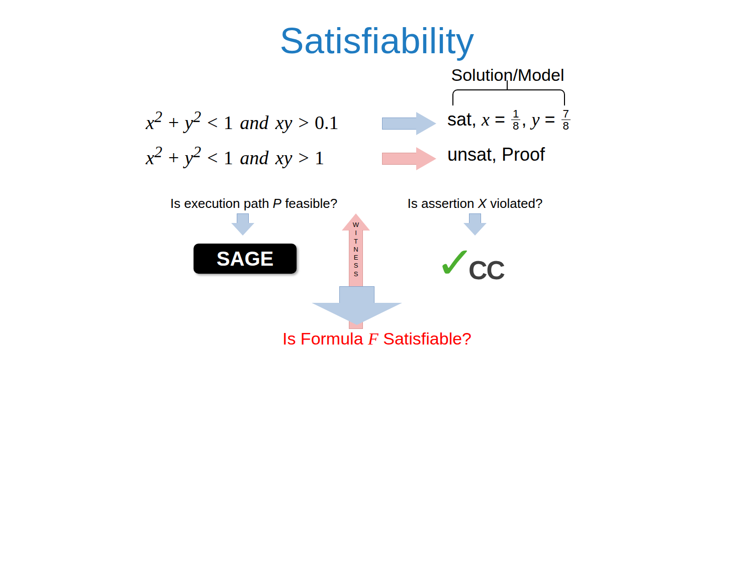Satisfiability
Solution/Model
x2 + y2 < 1 and xy > 0.1
sat, x = 18, y = 78
x2 + y2 < 1 and xy > 1
unsat, Proof
Is execution path P feasible?
Is assertion X violated?
SAGE
✓
CC
W
I
T
N
E
S
S
Is Formula F Satisfiable?